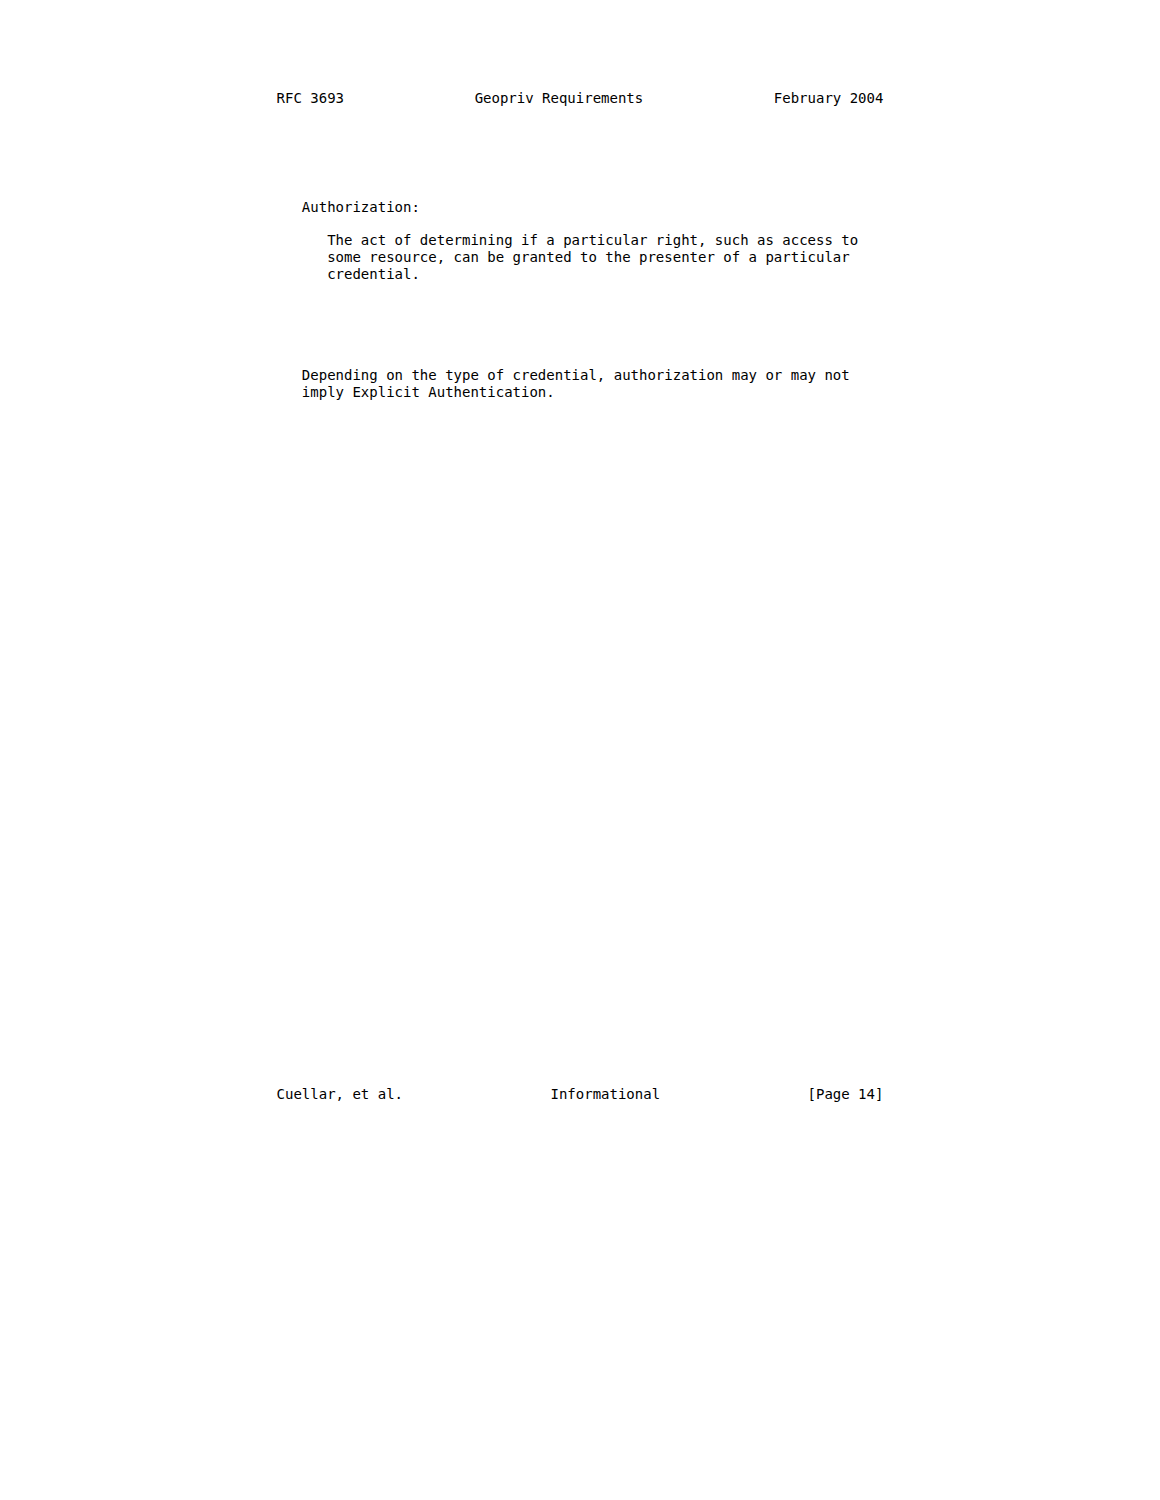RFC 3693 Geopriv Requirements February 2004
Authorization:
The act of determining if a particular right, such as access to some resource, can be granted to the presenter of a particular credential.
Depending on the type of credential, authorization may or may not imply Explicit Authentication.
Cuellar, et al. Informational [Page 14]